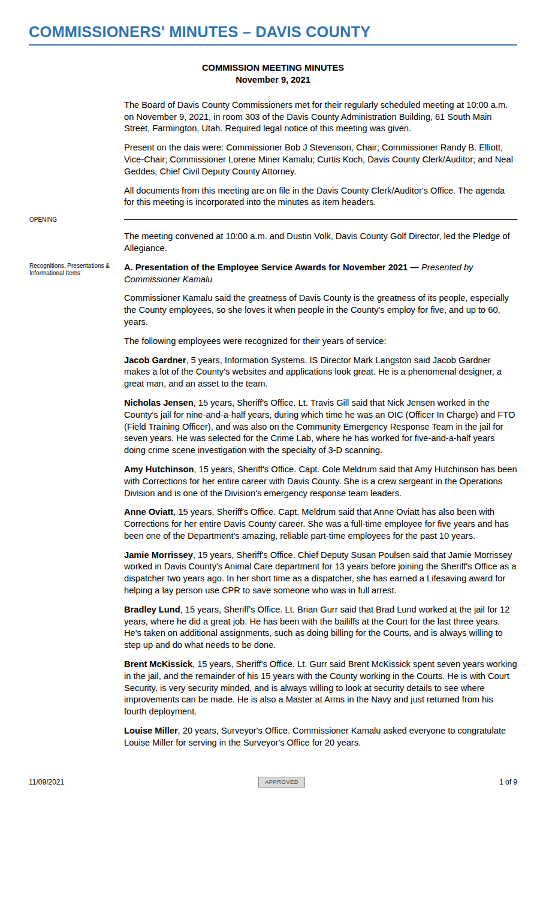COMMISSIONERS' MINUTES – DAVIS COUNTY
COMMISSION MEETING MINUTES
November 9, 2021
| | The Board of Davis County Commissioners met for their regularly scheduled meeting at 10:00 a.m. on November 9, 2021, in room 303 of the Davis County Administration Building, 61 South Main Street, Farmington, Utah. Required legal notice of this meeting was given. Present on the dais were: Commissioner Bob J Stevenson, Chair; Commissioner Randy B. Elliott, Vice-Chair; Commissioner Lorene Miner Kamalu; Curtis Koch, Davis County Clerk/Auditor; and Neal Geddes, Chief Civil Deputy County Attorney. All documents from this meeting are on file in the Davis County Clerk/Auditor's Office. The agenda for this meeting is incorporated into the minutes as item headers. |
| OPENING | |
| | The meeting convened at 10:00 a.m. and Dustin Volk, Davis County Golf Director, led the Pledge of Allegiance. |
| Recognitions, Presentations & Informational Items | A. Presentation of the Employee Service Awards for November 2021 — Presented by Commissioner Kamalu Commissioner Kamalu said the greatness of Davis County is the greatness of its people, especially the County employees, so she loves it when people in the County's employ for five, and up to 60, years. The following employees were recognized for their years of service: Jacob Gardner , 5 years, Information Systems. IS Director Mark Langston said Jacob Gardner makes a lot of the County's websites and applications look great. He is a phenomenal designer, a great man, and an asset to the team. Nicholas Jensen , 15 years, Sheriff's Office. Lt. Travis Gill said that Nick Jensen worked in the County's jail for nine-and-a-half years, during which time he was an OIC (Officer In Charge) and FTO (Field Training Officer), and was also on the Community Emergency Response Team in the jail for seven years. He was selected for the Crime Lab, where he has worked for five-and-a-half years doing crime scene investigation with the specialty of 3-D scanning. Amy Hutchinson , 15 years, Sheriff's Office. Capt. Cole Meldrum said that Amy Hutchinson has been with Corrections for her entire career with Davis County. She is a crew sergeant in the Operations Division and is one of the Division's emergency response team leaders. Anne Oviatt , 15 years, Sheriff's Office. Capt. Meldrum said that Anne Oviatt has also been with Corrections for her entire Davis County career. She was a full-time employee for five years and has been one of the Department's amazing, reliable part-time employees for the past 10 years. Jamie Morrissey , 15 years, Sheriff's Office. Chief Deputy Susan Poulsen said that Jamie Morrissey worked in Davis County's Animal Care department for 13 years before joining the Sheriff's Office as a dispatcher two years ago. In her short time as a dispatcher, she has earned a Lifesaving award for helping a lay person use CPR to save someone who was in full arrest. Bradley Lund , 15 years, Sheriff's Office. Lt. Brian Gurr said that Brad Lund worked at the jail for 12 years, where he did a great job. He has been with the bailiffs at the Court for the last three years. He's taken on additional assignments, such as doing billing for the Courts, and is always willing to step up and do what needs to be done. Brent McKissick , 15 years, Sheriff's Office. Lt. Gurr said Brent McKissick spent seven years working in the jail, and the remainder of his 15 years with the County working in the Courts. He is with Court Security, is very security minded, and is always willing to look at security details to see where improvements can be made. He is also a Master at Arms in the Navy and just returned from his fourth deployment. Louise Miller , 20 years, Surveyor's Office. Commissioner Kamalu asked everyone to congratulate Louise Miller for serving in the Surveyor's Office for 20 years. |
11/09/2021
Approved
1 of 9